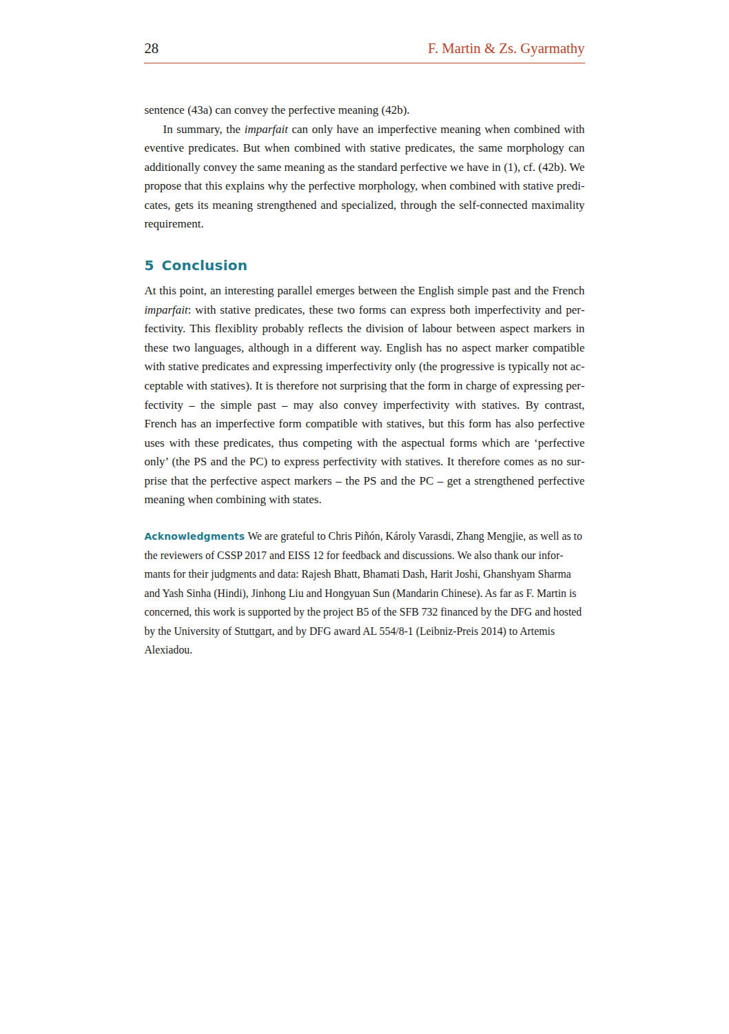28 F. Martin & Zs. Gyarmathy
sentence (43a) can convey the perfective meaning (42b).
In summary, the imparfait can only have an imperfective meaning when combined with eventive predicates. But when combined with stative predicates, the same morphology can additionally convey the same meaning as the standard perfective we have in (1), cf. (42b). We propose that this explains why the perfective morphology, when combined with stative predicates, gets its meaning strengthened and specialized, through the self-connected maximality requirement.
5 Conclusion
At this point, an interesting parallel emerges between the English simple past and the French imparfait: with stative predicates, these two forms can express both imperfectivity and perfectivity. This flexiblity probably reflects the division of labour between aspect markers in these two languages, although in a different way. English has no aspect marker compatible with stative predicates and expressing imperfectivity only (the progressive is typically not acceptable with statives). It is therefore not surprising that the form in charge of expressing perfectivity – the simple past – may also convey imperfectivity with statives. By contrast, French has an imperfective form compatible with statives, but this form has also perfective uses with these predicates, thus competing with the aspectual forms which are ‘perfective only’ (the PS and the PC) to express perfectivity with statives. It therefore comes as no surprise that the perfective aspect markers – the PS and the PC – get a strengthened perfective meaning when combining with states.
Acknowledgments
We are grateful to Chris Piñón, Károly Varasdi, Zhang Mengjie, as well as to the reviewers of CSSP 2017 and EISS 12 for feedback and discussions. We also thank our informants for their judgments and data: Rajesh Bhatt, Bhamati Dash, Harit Joshi, Ghanshyam Sharma and Yash Sinha (Hindi), Jinhong Liu and Hongyuan Sun (Mandarin Chinese). As far as F. Martin is concerned, this work is supported by the project B5 of the SFB 732 financed by the DFG and hosted by the University of Stuttgart, and by DFG award AL 554/8-1 (Leibniz-Preis 2014) to Artemis Alexiadou.